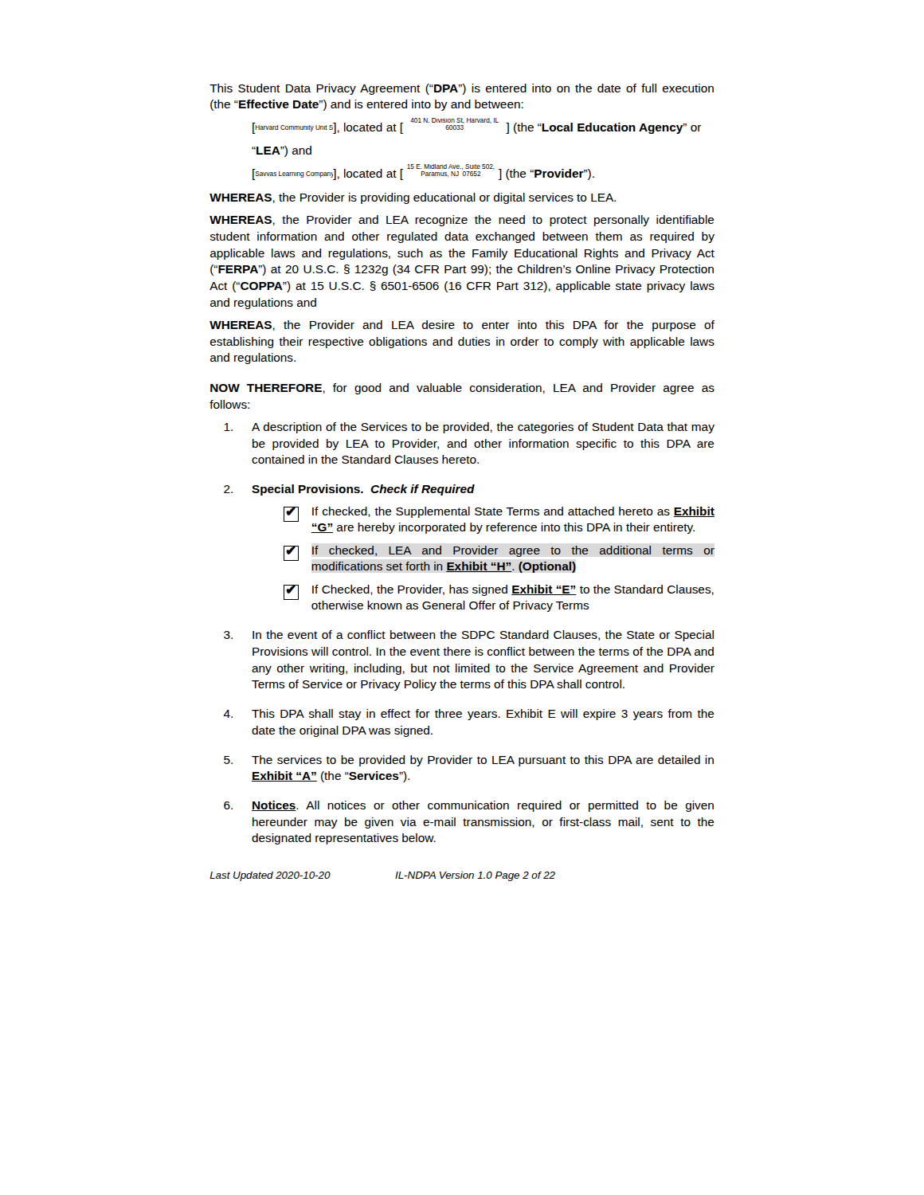This Student Data Privacy Agreement (“DPA”) is entered into on the date of full execution (the “Effective Date”) and is entered into by and between:
[Harvard Community Unit School District], located at [401 N. Division St, Harvard, IL60033] (the “Local Education Agency” or “LEA”) and
[Savvas Learning Company LLC], located at [15 E. Midland Ave., Suite 502,Paramus, NJ 07652] (the “Provider”).
WHEREAS, the Provider is providing educational or digital services to LEA.
WHEREAS, the Provider and LEA recognize the need to protect personally identifiable student information and other regulated data exchanged between them as required by applicable laws and regulations, such as the Family Educational Rights and Privacy Act (“FERPA”) at 20 U.S.C. § 1232g (34 CFR Part 99); the Children’s Online Privacy Protection Act (“COPPA”) at 15 U.S.C. § 6501-6506 (16 CFR Part 312), applicable state privacy laws and regulations and
WHEREAS, the Provider and LEA desire to enter into this DPA for the purpose of establishing their respective obligations and duties in order to comply with applicable laws and regulations.
NOW THEREFORE, for good and valuable consideration, LEA and Provider agree as follows:
A description of the Services to be provided, the categories of Student Data that may be provided by LEA to Provider, and other information specific to this DPA are contained in the Standard Clauses hereto.
Special Provisions. Check if Required
If checked, the Supplemental State Terms and attached hereto as Exhibit “G” are hereby incorporated by reference into this DPA in their entirety.
If checked, LEA and Provider agree to the additional terms or modifications set forth in Exhibit “H”. (Optional)
If Checked, the Provider, has signed Exhibit “E” to the Standard Clauses, otherwise known as General Offer of Privacy Terms
In the event of a conflict between the SDPC Standard Clauses, the State or Special Provisions will control. In the event there is conflict between the terms of the DPA and any other writing, including, but not limited to the Service Agreement and Provider Terms of Service or Privacy Policy the terms of this DPA shall control.
This DPA shall stay in effect for three years. Exhibit E will expire 3 years from the date the original DPA was signed.
The services to be provided by Provider to LEA pursuant to this DPA are detailed in Exhibit “A” (the “Services”).
Notices. All notices or other communication required or permitted to be given hereunder may be given via e-mail transmission, or first-class mail, sent to the designated representatives below.
Last Updated 2020-10-20 IL-NDPA Version 1.0 Page 2 of 22